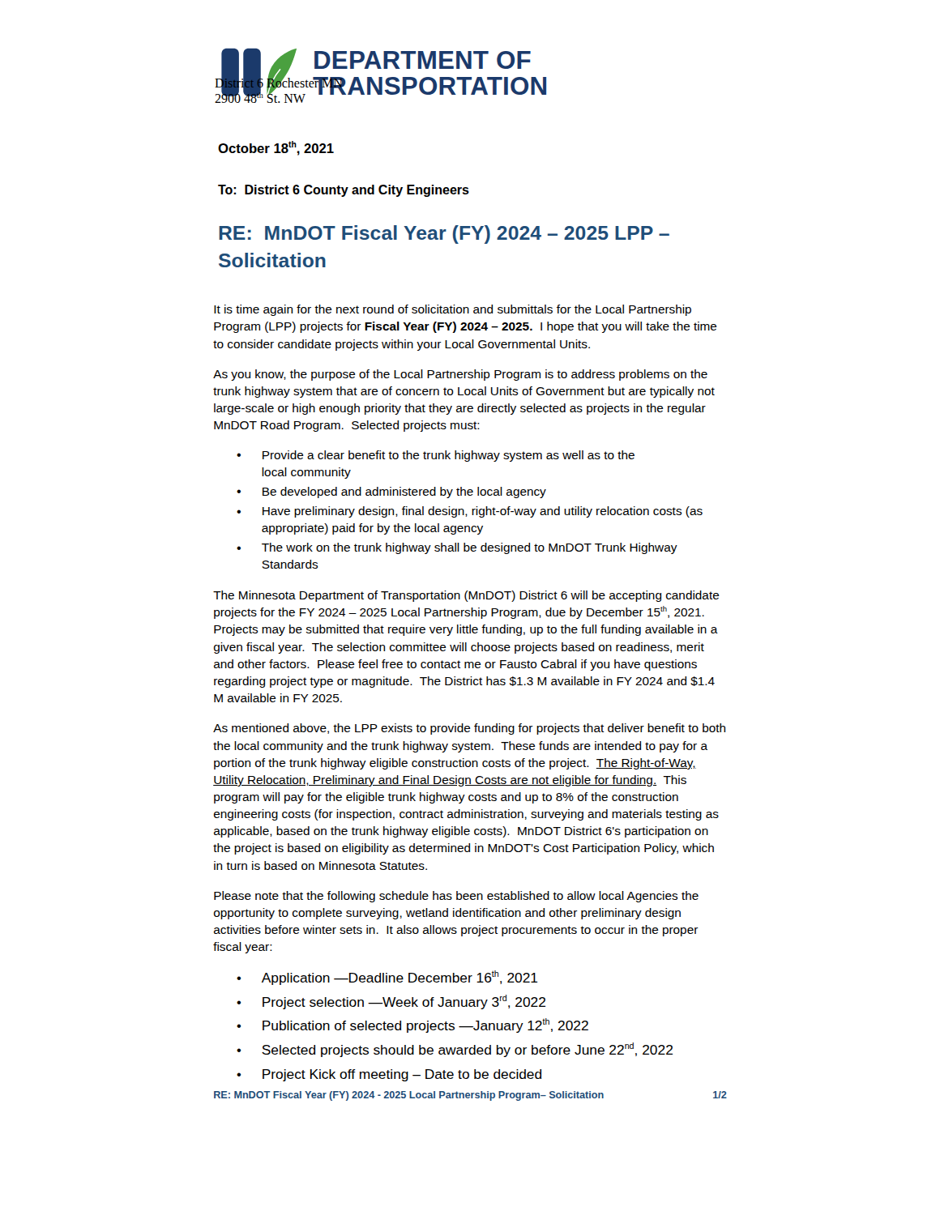DEPARTMENT OF
TRANSPORTATION
District 6 Rochester MN
2900 48th St. NW
October 18th, 2021
To: District 6 County and City Engineers
RE: MnDOT Fiscal Year (FY) 2024 – 2025 LPP – Solicitation
It is time again for the next round of solicitation and submittals for the Local Partnership Program (LPP) projects for Fiscal Year (FY) 2024 – 2025. I hope that you will take the time to consider candidate projects within your Local Governmental Units.
As you know, the purpose of the Local Partnership Program is to address problems on the trunk highway system that are of concern to Local Units of Government but are typically not large-scale or high enough priority that they are directly selected as projects in the regular MnDOT Road Program. Selected projects must:
Provide a clear benefit to the trunk highway system as well as to the local community
Be developed and administered by the local agency
Have preliminary design, final design, right-of-way and utility relocation costs (as appropriate) paid for by the local agency
The work on the trunk highway shall be designed to MnDOT Trunk Highway Standards
The Minnesota Department of Transportation (MnDOT) District 6 will be accepting candidate projects for the FY 2024 – 2025 Local Partnership Program, due by December 15th, 2021. Projects may be submitted that require very little funding, up to the full funding available in a given fiscal year. The selection committee will choose projects based on readiness, merit and other factors. Please feel free to contact me or Fausto Cabral if you have questions regarding project type or magnitude. The District has $1.3 M available in FY 2024 and $1.4 M available in FY 2025.
As mentioned above, the LPP exists to provide funding for projects that deliver benefit to both the local community and the trunk highway system. These funds are intended to pay for a portion of the trunk highway eligible construction costs of the project. The Right-of-Way, Utility Relocation, Preliminary and Final Design Costs are not eligible for funding. This program will pay for the eligible trunk highway costs and up to 8% of the construction engineering costs (for inspection, contract administration, surveying and materials testing as applicable, based on the trunk highway eligible costs). MnDOT District 6's participation on the project is based on eligibility as determined in MnDOT's Cost Participation Policy, which in turn is based on Minnesota Statutes.
Please note that the following schedule has been established to allow local Agencies the opportunity to complete surveying, wetland identification and other preliminary design activities before winter sets in. It also allows project procurements to occur in the proper fiscal year:
Application —Deadline December 16th, 2021
Project selection —Week of January 3rd, 2022
Publication of selected projects —January 12th, 2022
Selected projects should be awarded by or before June 22nd, 2022
Project Kick off meeting – Date to be decided
RE: MnDOT Fiscal Year (FY) 2024 - 2025 Local Partnership Program– Solicitation
1/2